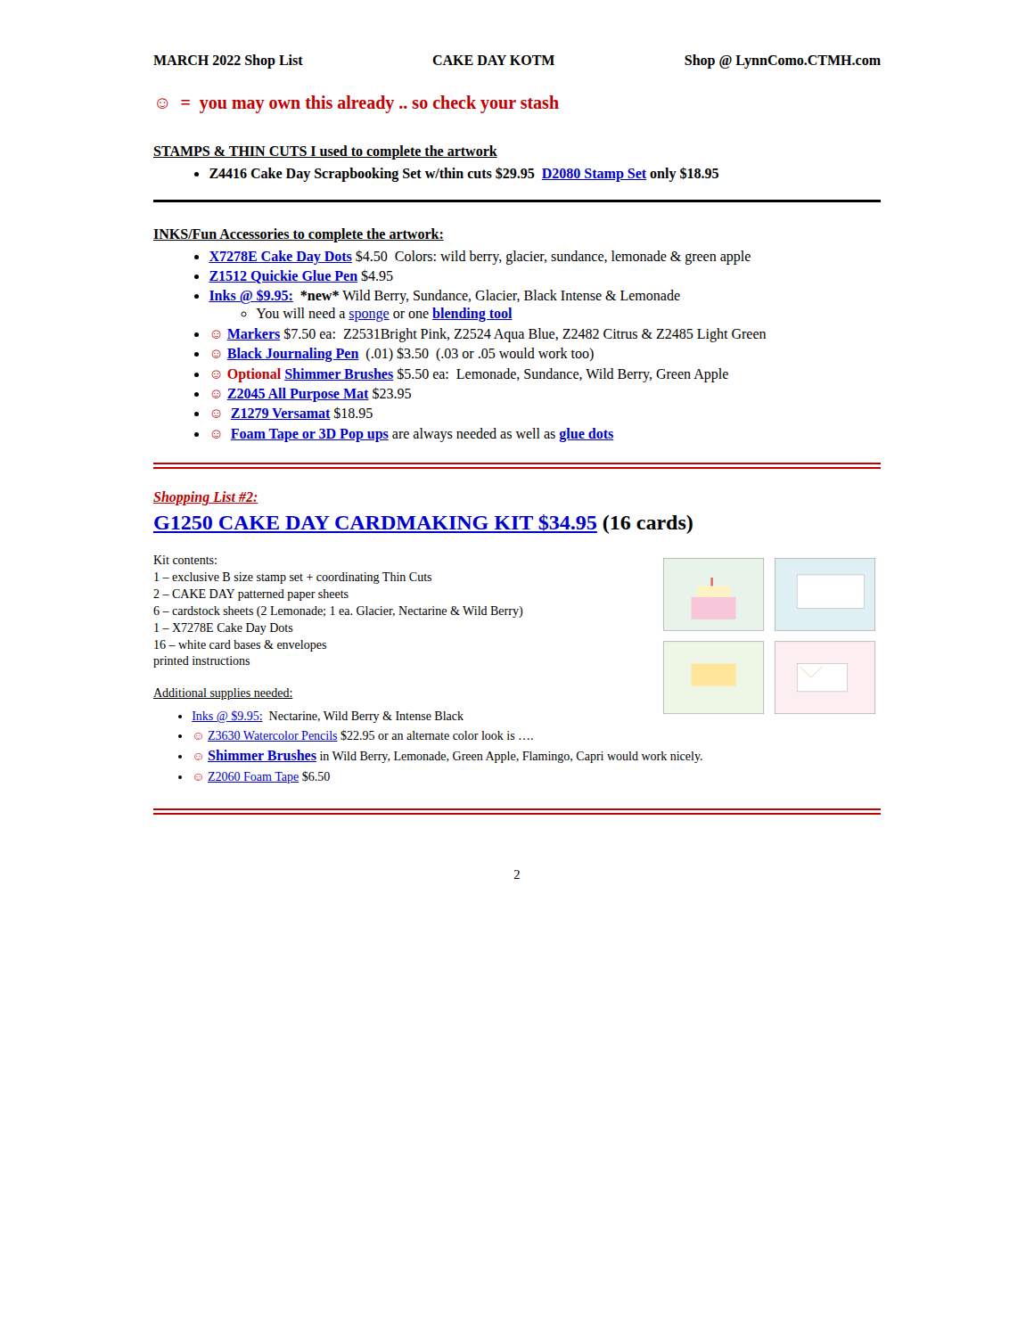MARCH 2022 Shop List CAKE DAY KOTM Shop @ LynnComo.CTMH.com
☺ = you may own this already .. so check your stash
STAMPS & THIN CUTS I used to complete the artwork
Z4416 Cake Day Scrapbooking Set w/thin cuts $29.95 D2080 Stamp Set only $18.95
INKS/Fun Accessories to complete the artwork:
X7278E Cake Day Dots $4.50 Colors: wild berry, glacier, sundance, lemonade & green apple
Z1512 Quickie Glue Pen $4.95
Inks @ $9.95: *new* Wild Berry, Sundance, Glacier, Black Intense & Lemonade
You will need a sponge or one blending tool
☺ Markers $7.50 ea: Z2531Bright Pink, Z2524 Aqua Blue, Z2482 Citrus & Z2485 Light Green
☺ Black Journaling Pen (.01) $3.50 (.03 or .05 would work too)
☺ Optional Shimmer Brushes $5.50 ea: Lemonade, Sundance, Wild Berry, Green Apple
☺ Z2045 All Purpose Mat $23.95
☺ Z1279 Versamat $18.95
☺ Foam Tape or 3D Pop ups are always needed as well as glue dots
Shopping List #2:
G1250 CAKE DAY CARDMAKING KIT $34.95 (16 cards)
Kit contents:
1 – exclusive B size stamp set + coordinating Thin Cuts
2 – CAKE DAY patterned paper sheets
6 – cardstock sheets (2 Lemonade; 1 ea. Glacier, Nectarine & Wild Berry)
1 – X7278E Cake Day Dots
16 – white card bases & envelopes
printed instructions
Additional supplies needed:
Inks @ $9.95: Nectarine, Wild Berry & Intense Black
☺ Z3630 Watercolor Pencils $22.95 or an alternate color look is ….
☺ Shimmer Brushes in Wild Berry, Lemonade, Green Apple, Flamingo, Capri would work nicely.
☺ Z2060 Foam Tape $6.50
2